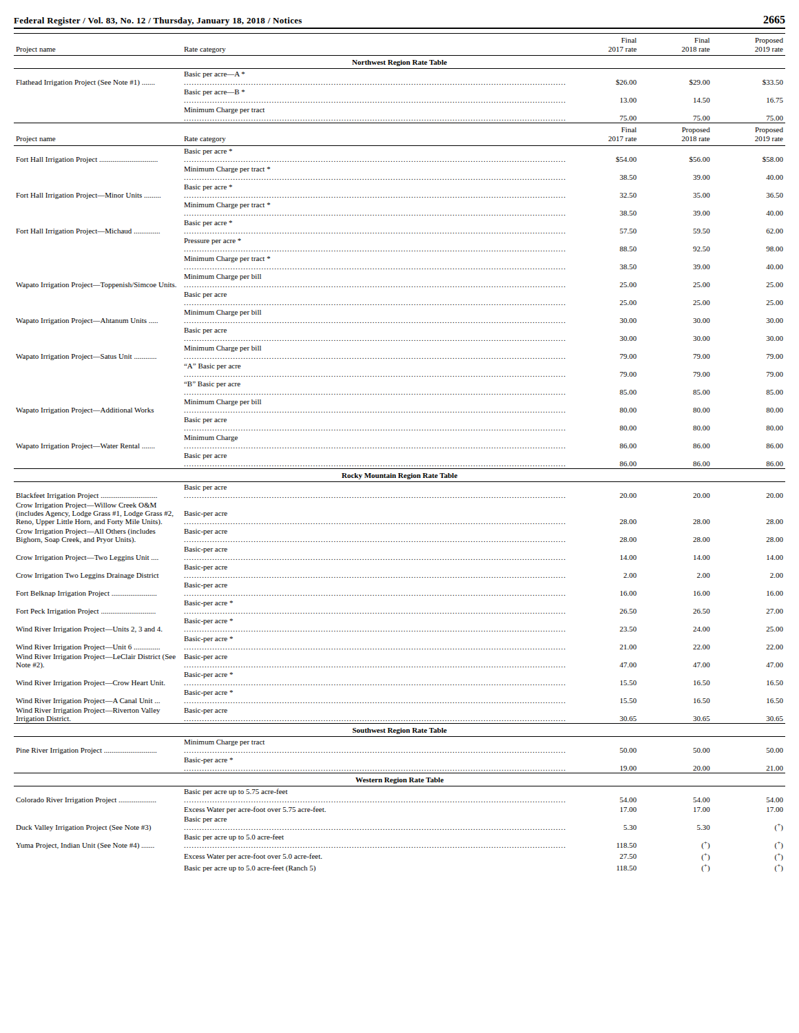Federal Register / Vol. 83, No. 12 / Thursday, January 18, 2018 / Notices
2665
| Project name | Rate category | Final 2017 rate | Final 2018 rate | Proposed 2019 rate |
| --- | --- | --- | --- | --- |
| Northwest Region Rate Table |
| Flathead Irrigation Project (See Note #1) ....... | Basic per acre—A * | $26.00 | $29.00 | $33.50 |
| | Basic per acre—B * | 13.00 | 14.50 | 16.75 |
| | Minimum Charge per tract | 75.00 | 75.00 | 75.00 |
| Project name | Rate category | Final 2017 rate | Proposed 2018 rate | Proposed 2019 rate |
| Fort Hall Irrigation Project ............................... | Basic per acre * | $54.00 | $56.00 | $58.00 |
| | Minimum Charge per tract * | 38.50 | 39.00 | 40.00 |
| Fort Hall Irrigation Project—Minor Units ......... | Basic per acre * | 32.50 | 35.00 | 36.50 |
| | Minimum Charge per tract * | 38.50 | 39.00 | 40.00 |
| Fort Hall Irrigation Project—Michaud .............. | Basic per acre * | 57.50 | 59.50 | 62.00 |
| | Pressure per acre * | 88.50 | 92.50 | 98.00 |
| | Minimum Charge per tract * | 38.50 | 39.00 | 40.00 |
| Wapato Irrigation Project—Toppenish/Simcoe Units. | Minimum Charge per bill | 25.00 | 25.00 | 25.00 |
| | Basic per acre | 25.00 | 25.00 | 25.00 |
| Wapato Irrigation Project—Ahtanum Units ..... | Minimum Charge per bill | 30.00 | 30.00 | 30.00 |
| | Basic per acre | 30.00 | 30.00 | 30.00 |
| Wapato Irrigation Project—Satus Unit ............ | Minimum Charge per bill | 79.00 | 79.00 | 79.00 |
| | “A” Basic per acre | 79.00 | 79.00 | 79.00 |
| | “B” Basic per acre | 85.00 | 85.00 | 85.00 |
| Wapato Irrigation Project—Additional Works | Minimum Charge per bill | 80.00 | 80.00 | 80.00 |
| | Basic per acre | 80.00 | 80.00 | 80.00 |
| Wapato Irrigation Project—Water Rental ....... | Minimum Charge | 86.00 | 86.00 | 86.00 |
| | Basic per acre | 86.00 | 86.00 | 86.00 |
| Rocky Mountain Region Rate Table |
| Blackfeet Irrigation Project .............................. | Basic per acre | 20.00 | 20.00 | 20.00 |
| Crow Irrigation Project—Willow Creek O&M (includes Agency, Lodge Grass #1, Lodge Grass #2, Reno, Upper Little Horn, and Forty Mile Units). | Basic-per acre | 28.00 | 28.00 | 28.00 |
| Crow Irrigation Project—All Others (includes Bighorn, Soap Creek, and Pryor Units). | Basic-per acre | 28.00 | 28.00 | 28.00 |
| Crow Irrigation Project—Two Leggins Unit .... | Basic-per acre | 14.00 | 14.00 | 14.00 |
| Crow Irrigation Two Leggins Drainage District | Basic-per acre | 2.00 | 2.00 | 2.00 |
| Fort Belknap Irrigation Project ........................ | Basic-per acre | 16.00 | 16.00 | 16.00 |
| Fort Peck Irrigation Project ............................. | Basic-per acre * | 26.50 | 26.50 | 27.00 |
| Wind River Irrigation Project—Units 2, 3 and 4. | Basic-per acre * | 23.50 | 24.00 | 25.00 |
| Wind River Irrigation Project—Unit 6 .............. | Basic-per acre * | 21.00 | 22.00 | 22.00 |
| Wind River Irrigation Project—LeClair District (See Note #2). | Basic-per acre | 47.00 | 47.00 | 47.00 |
| Wind River Irrigation Project—Crow Heart Unit. | Basic-per acre * | 15.50 | 16.50 | 16.50 |
| Wind River Irrigation Project—A Canal Unit ... | Basic-per acre * | 15.50 | 16.50 | 16.50 |
| Wind River Irrigation Project—Riverton Valley Irrigation District. | Basic-per acre | 30.65 | 30.65 | 30.65 |
| Southwest Region Rate Table |
| Pine River Irrigation Project ............................ | Minimum Charge per tract | 50.00 | 50.00 | 50.00 |
| | Basic-per acre * | 19.00 | 20.00 | 21.00 |
| Western Region Rate Table |
| Colorado River Irrigation Project .................... | Basic per acre up to 5.75 acre-feet | 54.00 | 54.00 | 54.00 |
| | Excess Water per acre-foot over 5.75 acre-feet. | 17.00 | 17.00 | 17.00 |
| Duck Valley Irrigation Project (See Note #3) | Basic per acre | 5.30 | 5.30 | ( + ) |
| Yuma Project, Indian Unit (See Note #4) ....... | Basic per acre up to 5.0 acre-feet | 118.50 | ( + ) | ( + ) |
| | Excess Water per acre-foot over 5.0 acre-feet. | 27.50 | ( + ) | ( + ) |
| | Basic per acre up to 5.0 acre-feet (Ranch 5) | 118.50 | ( + ) | ( + ) |